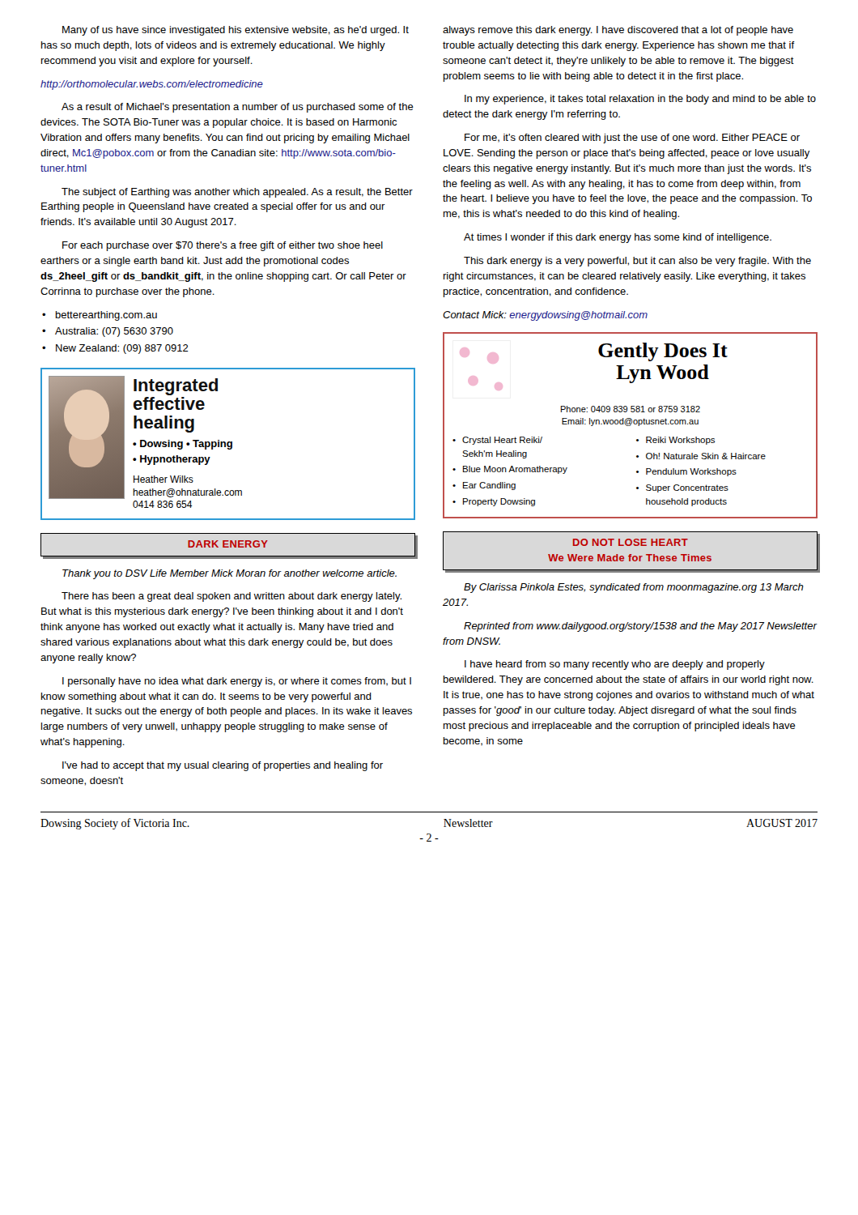Many of us have since investigated his extensive website, as he'd urged. It has so much depth, lots of videos and is extremely educational. We highly recommend you visit and explore for yourself.
http://orthomolecular.webs.com/electromedicine
As a result of Michael's presentation a number of us purchased some of the devices. The SOTA Bio-Tuner was a popular choice. It is based on Harmonic Vibration and offers many benefits. You can find out pricing by emailing Michael direct, Mc1@pobox.com or from the Canadian site: http://www.sota.com/bio-tuner.html
The subject of Earthing was another which appealed. As a result, the Better Earthing people in Queensland have created a special offer for us and our friends. It's available until 30 August 2017.
For each purchase over $70 there's a free gift of either two shoe heel earthers or a single earth band kit. Just add the promotional codes ds_2heel_gift or ds_bandkit_gift, in the online shopping cart. Or call Peter or Corrinna to purchase over the phone.
betterearthing.com.au
Australia: (07) 5630 3790
New Zealand: (09) 887 0912
Integrated
effective
healing
• Dowsing • Tapping • Hypnotherapy
Heather Wilks
heather@ohnaturale.com
0414 836 654
DARK ENERGY
Thank you to DSV Life Member Mick Moran for another welcome article.
There has been a great deal spoken and written about dark energy lately. But what is this mysterious dark energy? I've been thinking about it and I don't think anyone has worked out exactly what it actually is. Many have tried and shared various explanations about what this dark energy could be, but does anyone really know?
I personally have no idea what dark energy is, or where it comes from, but I know something about what it can do. It seems to be very powerful and negative. It sucks out the energy of both people and places. In its wake it leaves large numbers of very unwell, unhappy people struggling to make sense of what's happening.
I've had to accept that my usual clearing of properties and healing for someone, doesn't
always remove this dark energy. I have discovered that a lot of people have trouble actually detecting this dark energy. Experience has shown me that if someone can't detect it, they're unlikely to be able to remove it. The biggest problem seems to lie with being able to detect it in the first place.
In my experience, it takes total relaxation in the body and mind to be able to detect the dark energy I'm referring to.
For me, it's often cleared with just the use of one word. Either PEACE or LOVE. Sending the person or place that's being affected, peace or love usually clears this negative energy instantly. But it's much more than just the words. It's the feeling as well. As with any healing, it has to come from deep within, from the heart. I believe you have to feel the love, the peace and the compassion. To me, this is what's needed to do this kind of healing.
At times I wonder if this dark energy has some kind of intelligence.
This dark energy is a very powerful, but it can also be very fragile. With the right circumstances, it can be cleared relatively easily. Like everything, it takes practice, concentration, and confidence.
Contact Mick: energydowsing@hotmail.com
Gently Does It
Lyn Wood
Phone: 0409 839 581 or 8759 3182
Email: lyn.wood@optusnet.com.au
Crystal Heart Reiki/
Sekh'm Healing
Blue Moon Aromatherapy
Ear Candling
Property Dowsing
Reiki Workshops
Oh! Naturale Skin & Haircare
Pendulum Workshops
Super Concentrates
household products
DO NOT LOSE HEART
We Were Made for These Times
By Clarissa Pinkola Estes, syndicated from moonmagazine.org 13 March 2017.
Reprinted from www.dailygood.org/story/1538 and the May 2017 Newsletter from DNSW.
I have heard from so many recently who are deeply and properly bewildered. They are concerned about the state of affairs in our world right now. It is true, one has to have strong cojones and ovarios to withstand much of what passes for 'good' in our culture today. Abject disregard of what the soul finds most precious and irreplaceable and the corruption of principled ideals have become, in some
Dowsing Society of Victoria Inc.
Newsletter
AUGUST 2017
- 2 -